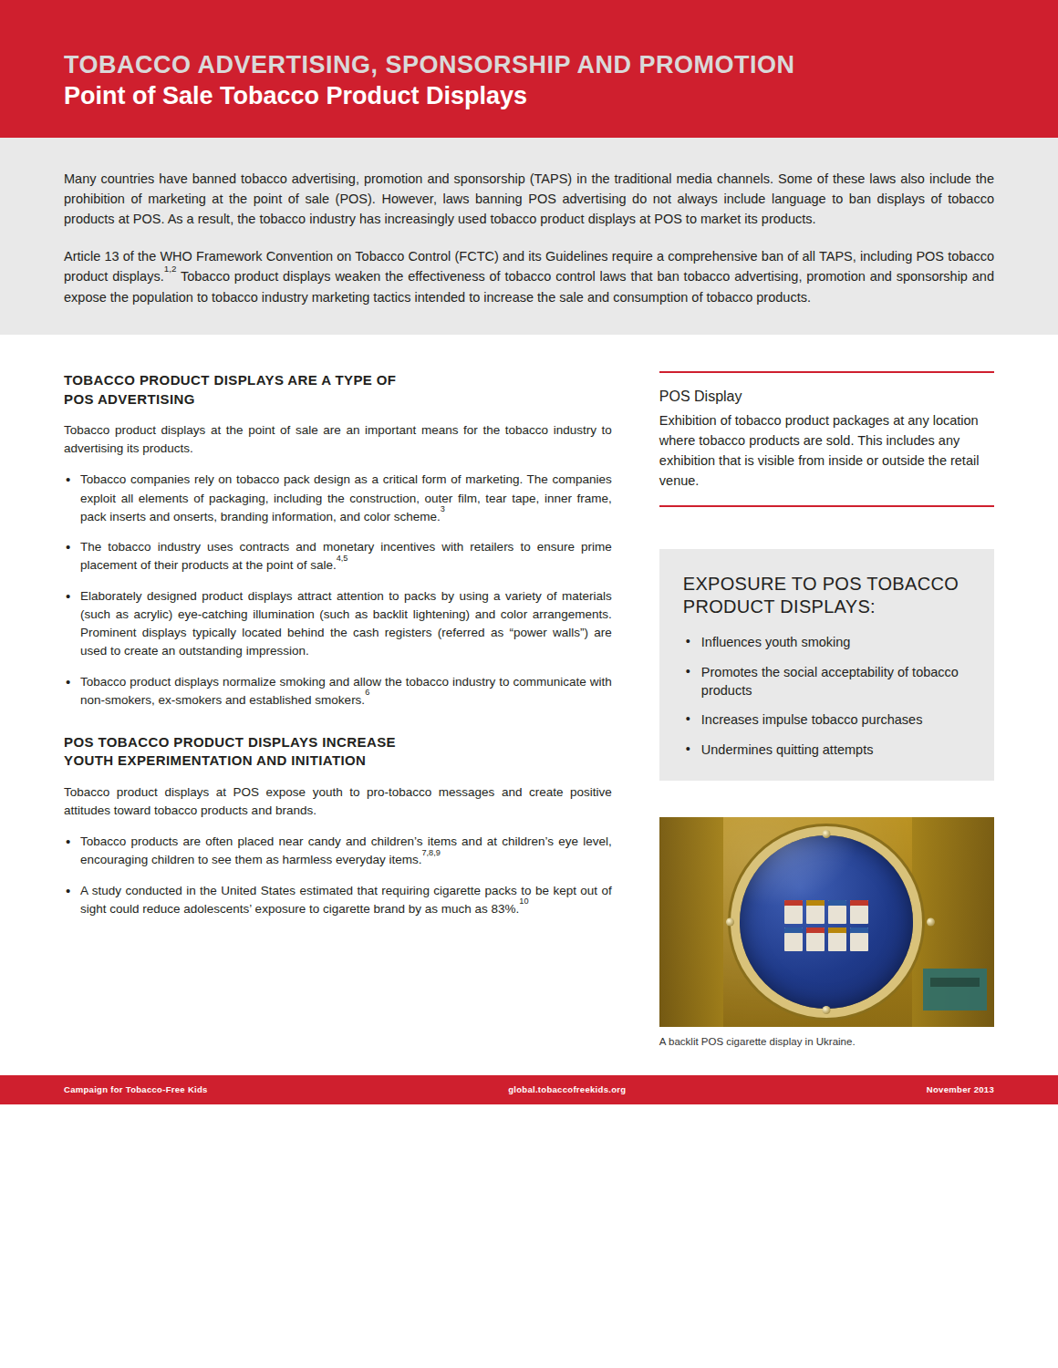Tobacco Advertising, Sponsorship and Promotion
Point of Sale Tobacco Product Displays
Many countries have banned tobacco advertising, promotion and sponsorship (TAPS) in the traditional media channels. Some of these laws also include the prohibition of marketing at the point of sale (POS). However, laws banning POS advertising do not always include language to ban displays of tobacco products at POS. As a result, the tobacco industry has increasingly used tobacco product displays at POS to market its products.
Article 13 of the WHO Framework Convention on Tobacco Control (FCTC) and its Guidelines require a comprehensive ban of all TAPS, including POS tobacco product displays.1,2 Tobacco product displays weaken the effectiveness of tobacco control laws that ban tobacco advertising, promotion and sponsorship and expose the population to tobacco industry marketing tactics intended to increase the sale and consumption of tobacco products.
Tobacco product displays are a type of
POS advertising
Tobacco product displays at the point of sale are an important means for the tobacco industry to advertising its products.
Tobacco companies rely on tobacco pack design as a critical form of marketing. The companies exploit all elements of packaging, including the construction, outer film, tear tape, inner frame, pack inserts and onserts, branding information, and color scheme.3
The tobacco industry uses contracts and monetary incentives with retailers to ensure prime placement of their products at the point of sale.4,5
Elaborately designed product displays attract attention to packs by using a variety of materials (such as acrylic) eye-catching illumination (such as backlit lightening) and color arrangements. Prominent displays typically located behind the cash registers (referred as “power walls”) are used to create an outstanding impression.
Tobacco product displays normalize smoking and allow the tobacco industry to communicate with non-smokers, ex-smokers and established smokers.6
POS tobacco product displays increase
youth experimentation and initiation
Tobacco product displays at POS expose youth to pro-tobacco messages and create positive attitudes toward tobacco products and brands.
Tobacco products are often placed near candy and children’s items and at children’s eye level, encouraging children to see them as harmless everyday items.7,8,9
A study conducted in the United States estimated that requiring cigarette packs to be kept out of sight could reduce adolescents’ exposure to cigarette brand by as much as 83%.10
POS Display
Exhibition of tobacco product packages at any location where tobacco products are sold. This includes any exhibition that is visible from inside or outside the retail venue.
Exposure to POS tobacco product displays:
Influences youth smoking
Promotes the social acceptability of tobacco products
Increases impulse tobacco purchases
Undermines quitting attempts
A backlit POS cigarette display in Ukraine.
Campaign for Tobacco-Free Kids
global.tobaccofreekids.org
November 2013